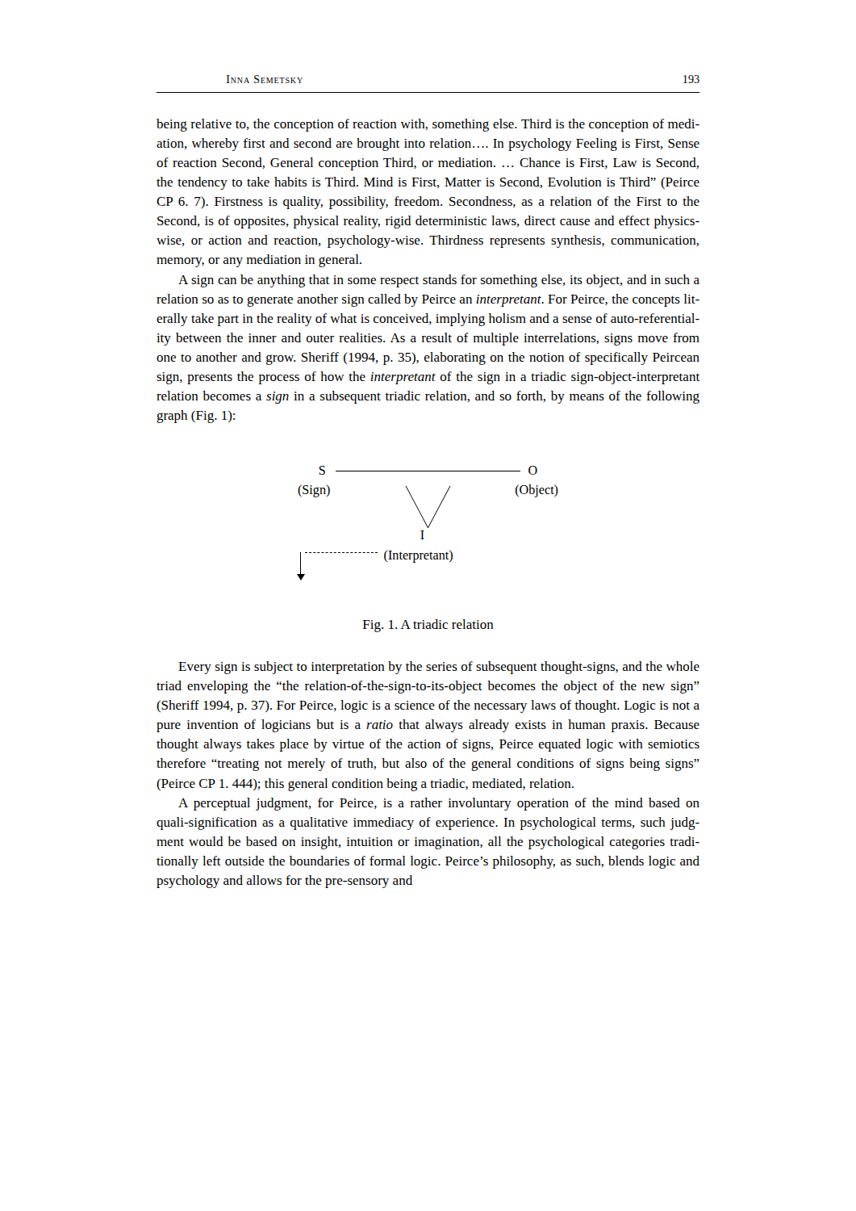Inna Semetsky 193
being relative to, the conception of reaction with, something else. Third is the conception of mediation, whereby first and second are brought into relation…. In psychology Feeling is First, Sense of reaction Second, General conception Third, or mediation. … Chance is First, Law is Second, the tendency to take habits is Third. Mind is First, Matter is Second, Evolution is Third” (Peirce CP 6. 7). Firstness is quality, possibility, freedom. Secondness, as a relation of the First to the Second, is of opposites, physical reality, rigid deterministic laws, direct cause and effect physics-wise, or action and reaction, psychology-wise. Thirdness represents synthesis, communication, memory, or any mediation in general.
A sign can be anything that in some respect stands for something else, its object, and in such a relation so as to generate another sign called by Peirce an interpretant. For Peirce, the concepts literally take part in the reality of what is conceived, implying holism and a sense of auto-referentiality between the inner and outer realities. As a result of multiple interrelations, signs move from one to another and grow. Sheriff (1994, p. 35), elaborating on the notion of specifically Peircean sign, presents the process of how the interpretant of the sign in a triadic sign-object-interpretant relation becomes a sign in a subsequent triadic relation, and so forth, by means of the following graph (Fig. 1):
S O (Sign) (Object) I (Interpretant)
Fig. 1. A triadic relation
Every sign is subject to interpretation by the series of subsequent thought-signs, and the whole triad enveloping the “the relation-of-the-sign-to-its-object becomes the object of the new sign” (Sheriff 1994, p. 37). For Peirce, logic is a science of the necessary laws of thought. Logic is not a pure invention of logicians but is a ratio that always already exists in human praxis. Because thought always takes place by virtue of the action of signs, Peirce equated logic with semiotics therefore “treating not merely of truth, but also of the general conditions of signs being signs” (Peirce CP 1. 444); this general condition being a triadic, mediated, relation.
A perceptual judgment, for Peirce, is a rather involuntary operation of the mind based on quali-signification as a qualitative immediacy of experience. In psychological terms, such judgment would be based on insight, intuition or imagination, all the psychological categories traditionally left outside the boundaries of formal logic. Peirce’s philosophy, as such, blends logic and psychology and allows for the pre-sensory and